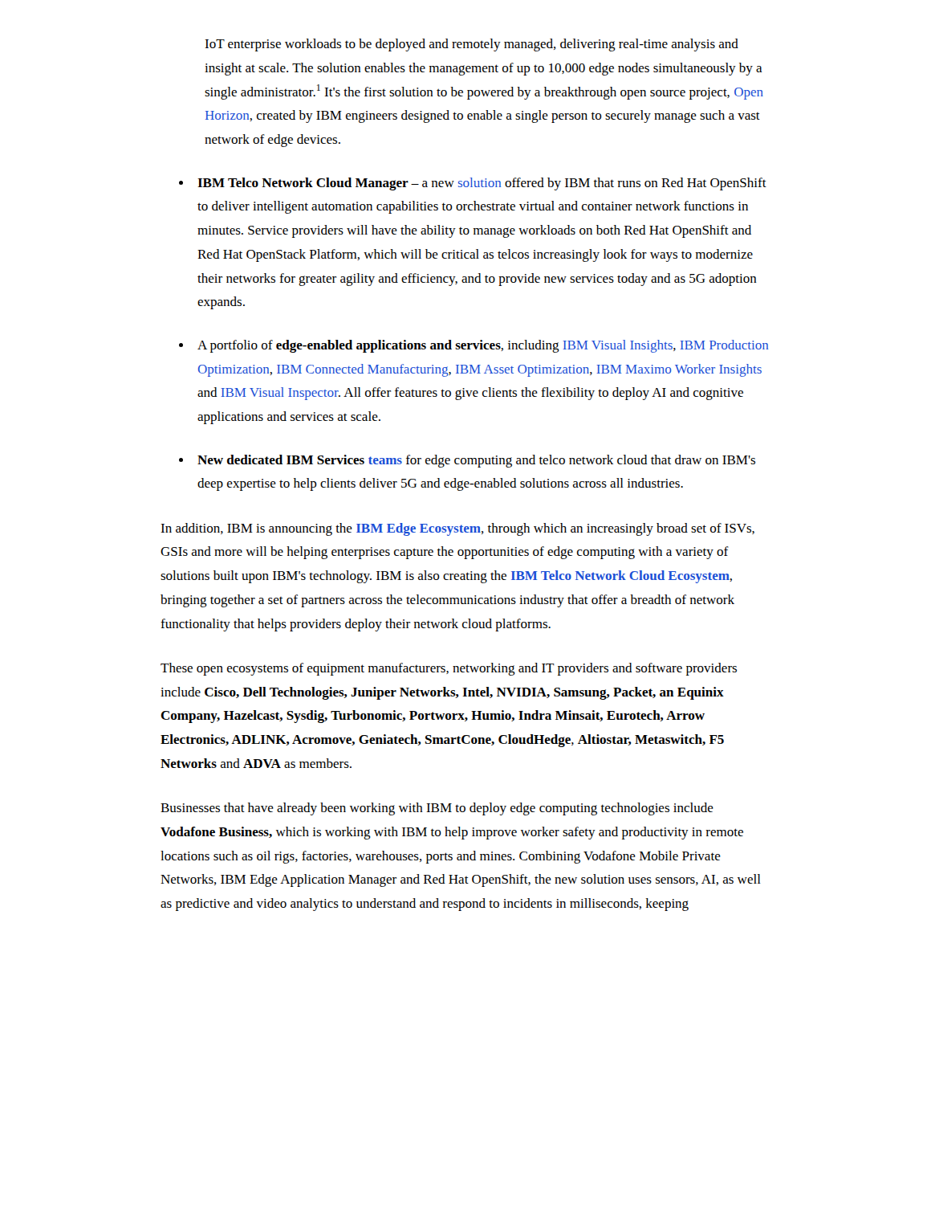IoT enterprise workloads to be deployed and remotely managed, delivering real-time analysis and insight at scale. The solution enables the management of up to 10,000 edge nodes simultaneously by a single administrator.1 It's the first solution to be powered by a breakthrough open source project, Open Horizon, created by IBM engineers designed to enable a single person to securely manage such a vast network of edge devices.
IBM Telco Network Cloud Manager – a new solution offered by IBM that runs on Red Hat OpenShift to deliver intelligent automation capabilities to orchestrate virtual and container network functions in minutes. Service providers will have the ability to manage workloads on both Red Hat OpenShift and Red Hat OpenStack Platform, which will be critical as telcos increasingly look for ways to modernize their networks for greater agility and efficiency, and to provide new services today and as 5G adoption expands.
A portfolio of edge-enabled applications and services, including IBM Visual Insights, IBM Production Optimization, IBM Connected Manufacturing, IBM Asset Optimization, IBM Maximo Worker Insights and IBM Visual Inspector. All offer features to give clients the flexibility to deploy AI and cognitive applications and services at scale.
New dedicated IBM Services teams for edge computing and telco network cloud that draw on IBM's deep expertise to help clients deliver 5G and edge-enabled solutions across all industries.
In addition, IBM is announcing the IBM Edge Ecosystem, through which an increasingly broad set of ISVs, GSIs and more will be helping enterprises capture the opportunities of edge computing with a variety of solutions built upon IBM's technology. IBM is also creating the IBM Telco Network Cloud Ecosystem, bringing together a set of partners across the telecommunications industry that offer a breadth of network functionality that helps providers deploy their network cloud platforms.
These open ecosystems of equipment manufacturers, networking and IT providers and software providers include Cisco, Dell Technologies, Juniper Networks, Intel, NVIDIA, Samsung, Packet, an Equinix Company, Hazelcast, Sysdig, Turbonomic, Portworx, Humio, Indra Minsait, Eurotech, Arrow Electronics, ADLINK, Acromove, Geniatech, SmartCone, CloudHedge, Altiostar, Metaswitch, F5 Networks and ADVA as members.
Businesses that have already been working with IBM to deploy edge computing technologies include Vodafone Business, which is working with IBM to help improve worker safety and productivity in remote locations such as oil rigs, factories, warehouses, ports and mines. Combining Vodafone Mobile Private Networks, IBM Edge Application Manager and Red Hat OpenShift, the new solution uses sensors, AI, as well as predictive and video analytics to understand and respond to incidents in milliseconds, keeping